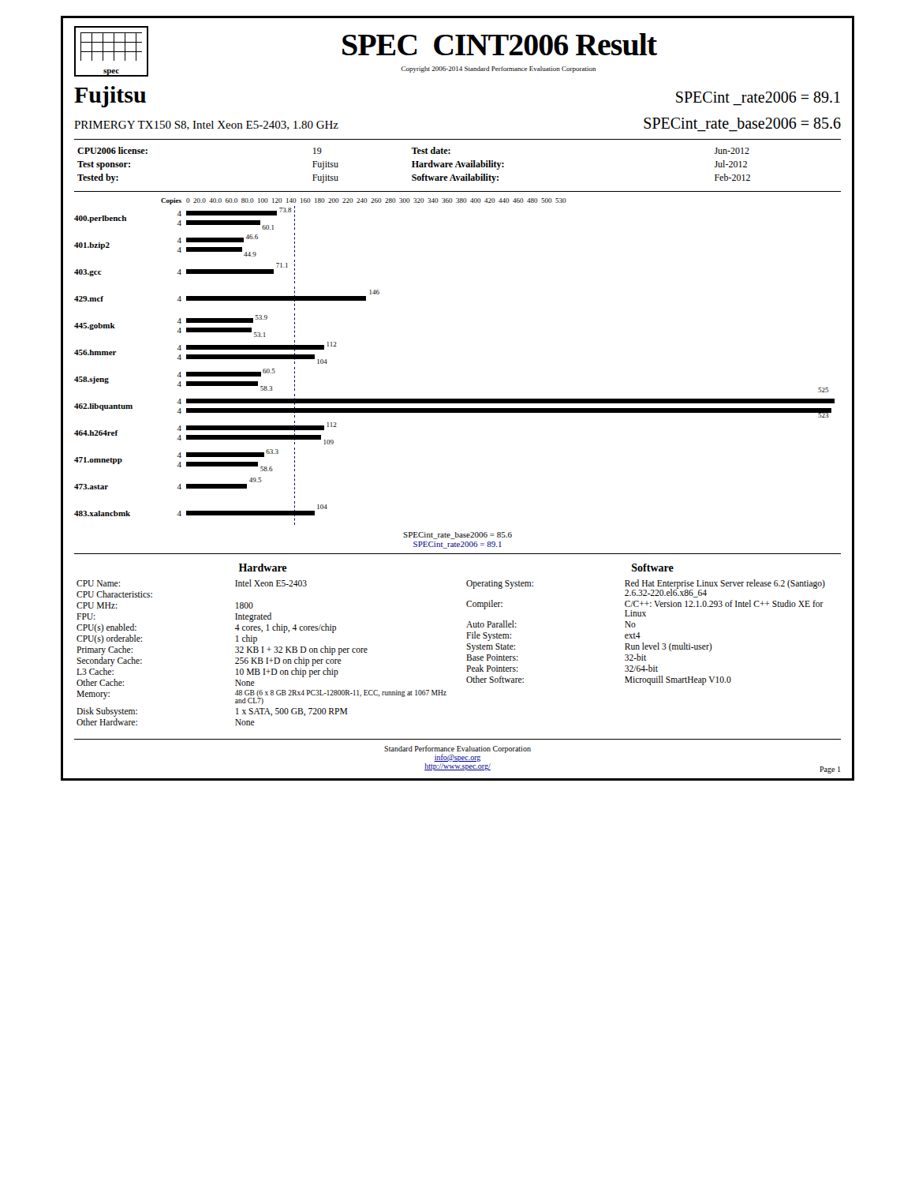spec
SPEC CINT2006 Result
Copyright 2006-2014 Standard Performance Evaluation Corporation
Fujitsu
SPECint _rate2006 = 89.1
PRIMERGY TX150 S8, Intel Xeon E5-2403, 1.80 GHz
SPECint_rate_base2006 = 85.6
| CPU2006 license: | 19 | Test date: | Jun-2012 |
| Test sponsor: | Fujitsu | Hardware Availability: | Jul-2012 |
| Tested by: | Fujitsu | Software Availability: | Feb-2012 |
Copies
0 20.0 40.0 60.0 80.0 100 120 140 160 180 200 220 240 260 280 300 320 340 360 380 400 420 440 460 480 500 530
400.perlbench
4
4
73.8
60.1
401.bzip2
4
4
46.6
44.9
403.gcc
4
71.1
429.mcf
4
146
445.gobmk
4
4
53.9
53.1
456.hmmer
4
4
112
104
458.sjeng
4
4
60.5
58.3
462.libquantum
4
4
525
523
464.h264ref
4
4
112
109
471.omnetpp
4
4
63.3
58.6
473.astar
4
49.5
483.xalancbmk
4
104
SPECint_rate_base2006 = 85.6
SPECint_rate2006 = 89.1
Hardware
| CPU Name: | Intel Xeon E5-2403 |
| CPU Characteristics: | |
| CPU MHz: | 1800 |
| FPU: | Integrated |
| CPU(s) enabled: | 4 cores, 1 chip, 4 cores/chip |
| CPU(s) orderable: | 1 chip |
| Primary Cache: | 32 KB I + 32 KB D on chip per core |
| Secondary Cache: | 256 KB I+D on chip per core |
| L3 Cache: | 10 MB I+D on chip per chip |
| Other Cache: | None |
| Memory: | 48 GB (6 x 8 GB 2Rx4 PC3L-12800R-11, ECC, running at 1067 MHz and CL7) |
| Disk Subsystem: | 1 x SATA, 500 GB, 7200 RPM |
| Other Hardware: | None |
Software
| Operating System: | Red Hat Enterprise Linux Server release 6.2 (Santiago) 2.6.32-220.el6.x86_64 |
| Compiler: | C/C++: Version 12.1.0.293 of Intel C++ Studio XE for Linux |
| Auto Parallel: | No |
| File System: | ext4 |
| System State: | Run level 3 (multi-user) |
| Base Pointers: | 32-bit |
| Peak Pointers: | 32/64-bit |
| Other Software: | Microquill SmartHeap V10.0 |
Standard Performance Evaluation Corporation
info@spec.org
http://www.spec.org/
Page 1